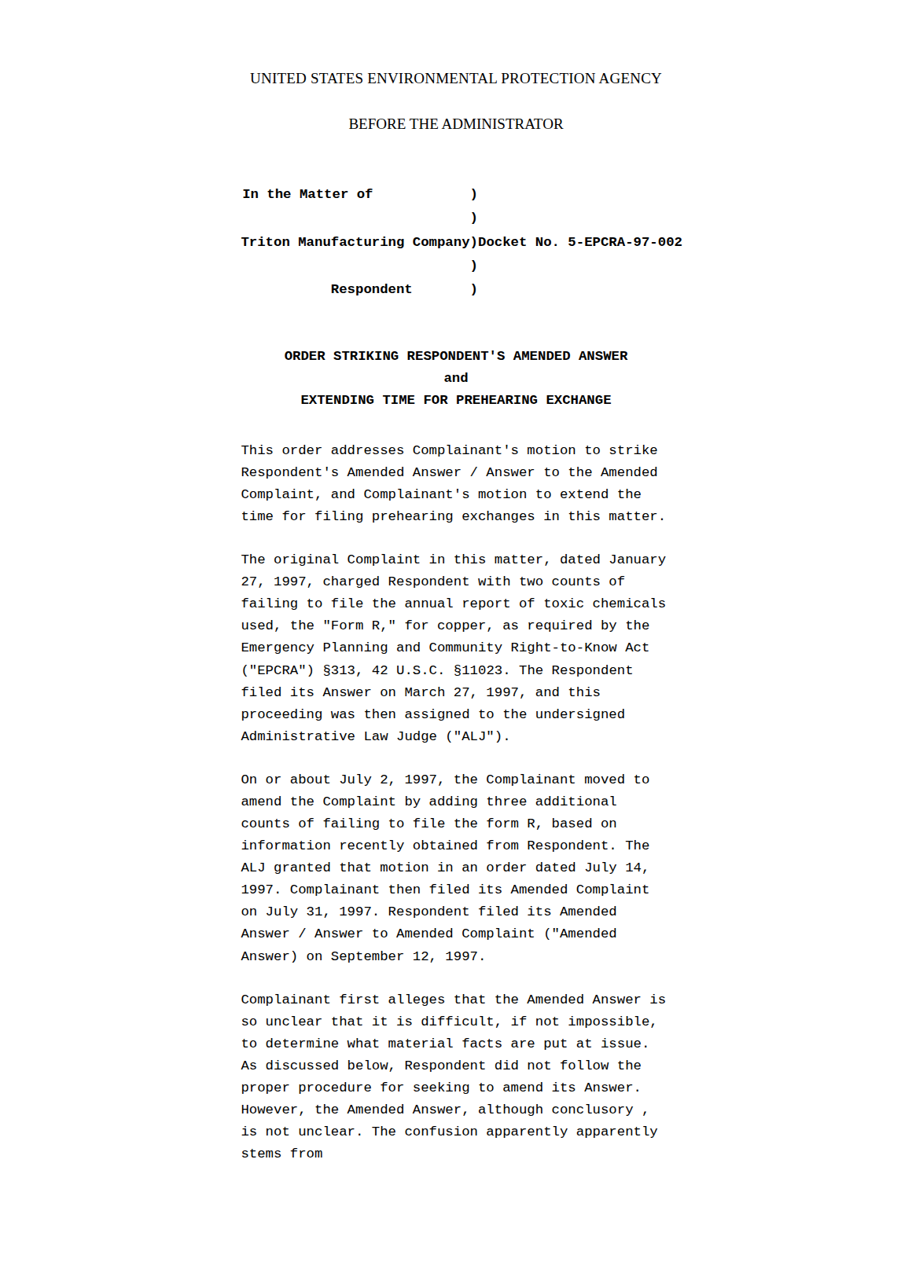UNITED STATES ENVIRONMENTAL PROTECTION AGENCY
BEFORE THE ADMINISTRATOR
| In the Matter of | ) | |
| | ) | |
| Triton Manufacturing Company | ) | Docket No. 5-EPCRA-97-002 |
| | ) | |
| Respondent | ) | |
ORDER STRIKING RESPONDENT'S AMENDED ANSWER
and
EXTENDING TIME FOR PREHEARING EXCHANGE
This order addresses Complainant's motion to strike Respondent's Amended Answer / Answer to the Amended Complaint, and Complainant's motion to extend the time for filing prehearing exchanges in this matter.
The original Complaint in this matter, dated January 27, 1997, charged Respondent with two counts of failing to file the annual report of toxic chemicals used, the "Form R," for copper, as required by the Emergency Planning and Community Right-to-Know Act ("EPCRA") §313, 42 U.S.C. §11023. The Respondent filed its Answer on March 27, 1997, and this proceeding was then assigned to the undersigned Administrative Law Judge ("ALJ").
On or about July 2, 1997, the Complainant moved to amend the Complaint by adding three additional counts of failing to file the form R, based on information recently obtained from Respondent. The ALJ granted that motion in an order dated July 14, 1997. Complainant then filed its Amended Complaint on July 31, 1997. Respondent filed its Amended Answer / Answer to Amended Complaint ("Amended Answer) on September 12, 1997.
Complainant first alleges that the Amended Answer is so unclear that it is difficult, if not impossible, to determine what material facts are put at issue. As discussed below, Respondent did not follow the proper procedure for seeking to amend its Answer. However, the Amended Answer, although conclusory , is not unclear. The confusion apparently apparently stems from